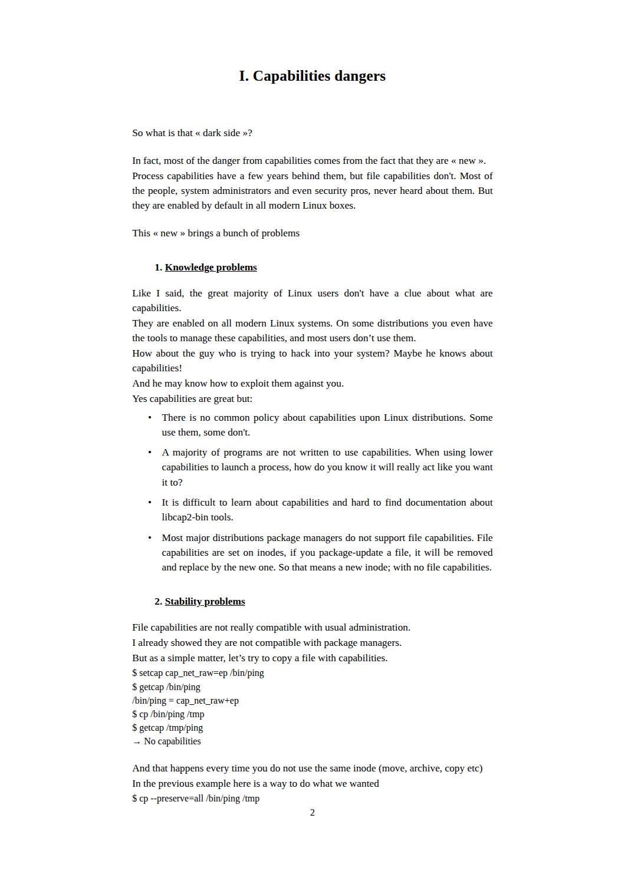I. Capabilities dangers
So what is that « dark side »?
In fact, most of the danger from capabilities comes from the fact that they are « new ».
Process capabilities have a few years behind them, but file capabilities don't. Most of the people, system administrators and even security pros, never heard about them. But they are enabled by default in all modern Linux boxes.
This « new » brings a bunch of problems
1. Knowledge problems
Like I said, the great majority of Linux users don't have a clue about what are capabilities.
They are enabled on all modern Linux systems. On some distributions you even have the tools to manage these capabilities, and most users don’t use them.
How about the guy who is trying to hack into your system? Maybe he knows about capabilities!
And he may know how to exploit them against you.
Yes capabilities are great but:
There is no common policy about capabilities upon Linux distributions. Some use them, some don't.
A majority of programs are not written to use capabilities. When using lower capabilities to launch a process, how do you know it will really act like you want it to?
It is difficult to learn about capabilities and hard to find documentation about libcap2-bin tools.
Most major distributions package managers do not support file capabilities. File capabilities are set on inodes, if you package-update a file, it will be removed and replace by the new one. So that means a new inode; with no file capabilities.
2. Stability problems
File capabilities are not really compatible with usual administration.
I already showed they are not compatible with package managers.
But as a simple matter, let’s try to copy a file with capabilities.
$ setcap cap_net_raw=ep /bin/ping
$ getcap /bin/ping
/bin/ping = cap_net_raw+ep
$ cp /bin/ping /tmp
$ getcap /tmp/ping
→ No capabilities
And that happens every time you do not use the same inode (move, archive, copy etc)
In the previous example here is a way to do what we wanted
$ cp --preserve=all /bin/ping /tmp
2